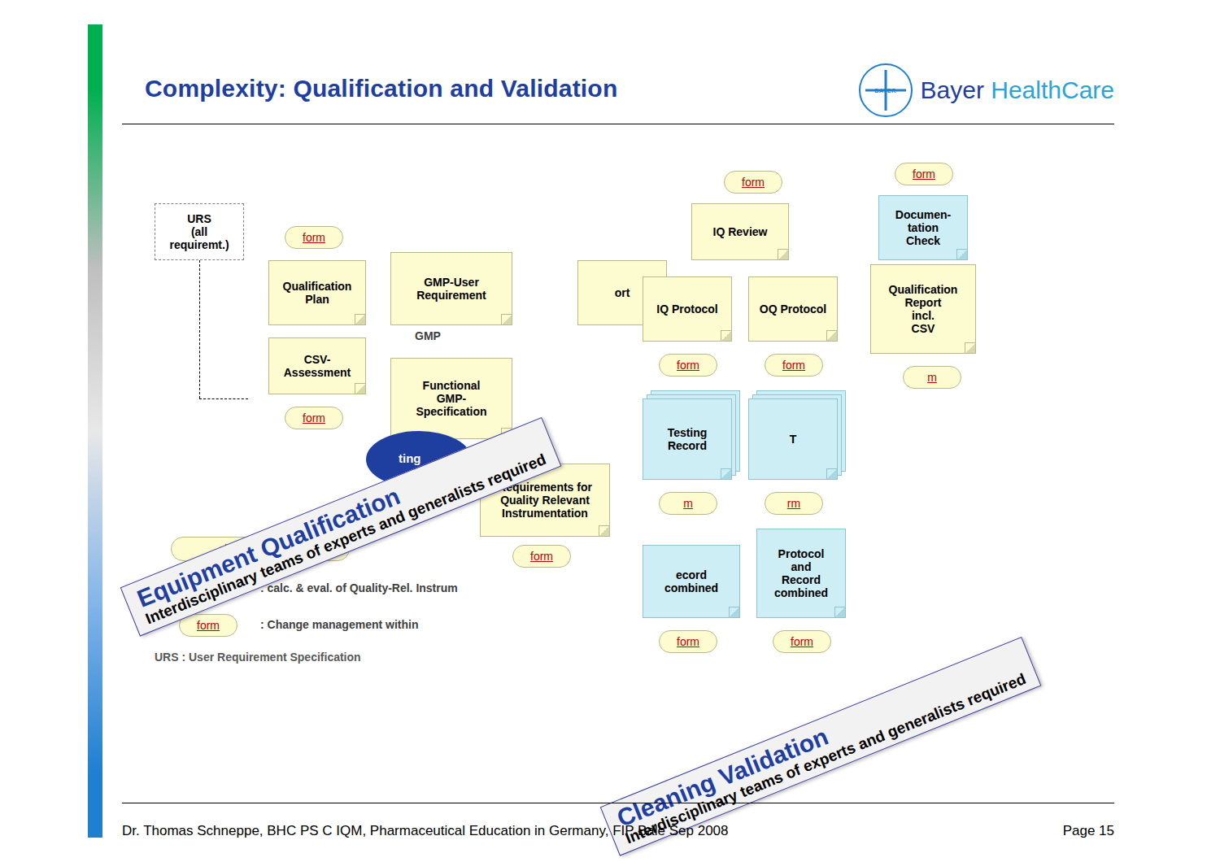Complexity: Qualification and Validation
BAYER
Bayer HealthCare
URS
(all
requiremt.)
form
Qualification
Plan
CSV-
Assessment
form
GMP-User
Requirement
GMP
Functional
GMP-
Specification
form
Requirements for
Quality Relevant
Instrumentation
form
ort
IQ Review
form
IQ Protocol
form
OQ Protocol
form
Documen-
tation
Check
form
Qualification
Report
incl.
CSV
m
Testing
Record
m
T
rm
ecord
combined
form
Protocol
and
Record
combined
form
ting
cking Guideline
form
: calc. & eval. of Quality-Rel. Instrum
form
: Change management within
URS : User Requirement Specification
Equipment Qualification Interdisciplinary teams of experts and generalists required
Cleaning Validation Interdisciplinary teams of experts and generalists required
Dr. Thomas Schneppe, BHC PS C IQM, Pharmaceutical Education in Germany, FIP Bale Sep 2008
Page 15